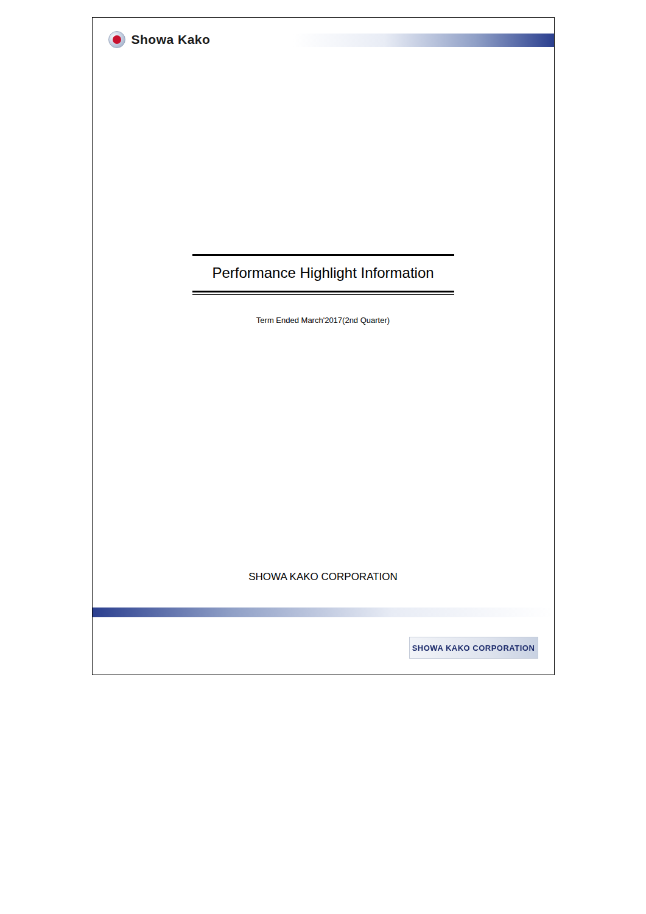Showa Kako
Performance Highlight Information
Term Ended March'2017(2nd Quarter)
SHOWA KAKO CORPORATION
SHOWA KAKO CORPORATION